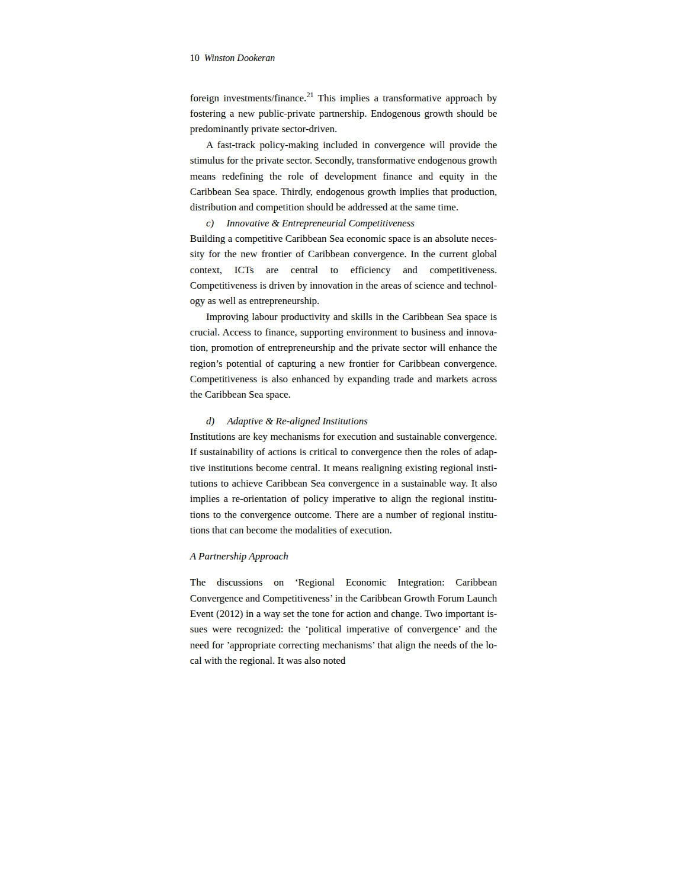10 Winston Dookeran
foreign investments/finance.21 This implies a transformative approach by fostering a new public-private partnership. Endogenous growth should be predominantly private sector-driven.
A fast-track policy-making included in convergence will provide the stimulus for the private sector. Secondly, transformative endogenous growth means redefining the role of development finance and equity in the Caribbean Sea space. Thirdly, endogenous growth implies that production, distribution and competition should be addressed at the same time.
c) Innovative & Entrepreneurial Competitiveness
Building a competitive Caribbean Sea economic space is an absolute necessity for the new frontier of Caribbean convergence. In the current global context, ICTs are central to efficiency and competitiveness. Competitiveness is driven by innovation in the areas of science and technology as well as entrepreneurship.
Improving labour productivity and skills in the Caribbean Sea space is crucial. Access to finance, supporting environment to business and innovation, promotion of entrepreneurship and the private sector will enhance the region’s potential of capturing a new frontier for Caribbean convergence. Competitiveness is also enhanced by expanding trade and markets across the Caribbean Sea space.
d) Adaptive & Re-aligned Institutions
Institutions are key mechanisms for execution and sustainable convergence. If sustainability of actions is critical to convergence then the roles of adaptive institutions become central. It means realigning existing regional institutions to achieve Caribbean Sea convergence in a sustainable way. It also implies a re-orientation of policy imperative to align the regional institutions to the convergence outcome. There are a number of regional institutions that can become the modalities of execution.
A Partnership Approach
The discussions on ‘Regional Economic Integration: Caribbean Convergence and Competitiveness’ in the Caribbean Growth Forum Launch Event (2012) in a way set the tone for action and change. Two important issues were recognized: the ‘political imperative of convergence’ and the need for ’appropriate correcting mechanisms’ that align the needs of the local with the regional. It was also noted